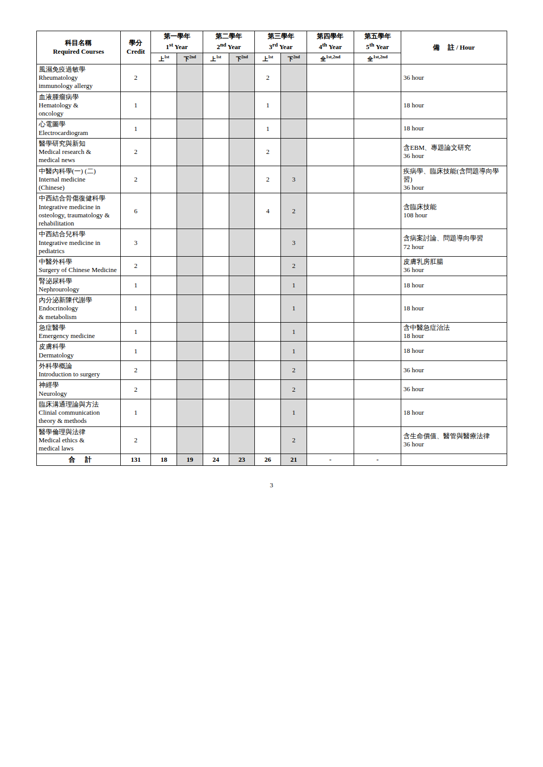| 科目名稱 Required Courses | 學分 Credit | 第一學年 1 st Year | 第二學年 2 nd Year | 第三學年 3 rd Year | 第四學年 4 th Year | 第五學年 5 th Year | 備 註 / Hour |
| --- | --- | --- | --- | --- | --- | --- | --- |
| 上 1st | 下 2nd | 上 1st | 下 2nd | 上 1st | 下 2nd | 全 1st,2nd | 全 1st,2nd |
| 風濕免疫過敏學 Rheumatology immunology allergy | 2 | | | | | 2 | | | | 36 hour |
| 血液腫瘤病學 Hematology & oncology | 1 | | | | | 1 | | | | 18 hour |
| 心電圖學 Electrocardiogram | 1 | | | | | 1 | | | | 18 hour |
| 醫學研究與新知 Medical research & medical news | 2 | | | | | 2 | | | | 含EBM、專題論文研究 36 hour |
| 中醫內科學(一) (二) Internal medicine (Chinese) | 2 | | | | | 2 | 3 | | | 疾病學、臨床技能(含問題導向學習) 36 hour |
| 中西結合骨傷復健科學Integrative medicine in osteology, traumatology & rehabilitation | 6 | | | | | 4 | 2 | | | 含臨床技能 108 hour |
| 中西結合兒科學 Integrative medicine in pediatrics | 3 | | | | | | 3 | | | 含病案討論、問題導向學習 72 hour |
| 中醫外科學 Surgery of Chinese Medicine | 2 | | | | | | 2 | | | 皮膚乳房肛腸 36 hour |
| 腎泌尿科學 Nephrourology | 1 | | | | | | 1 | | | 18 hour |
| 內分泌新陳代謝學 Endocrinology & metabolism | 1 | | | | | | 1 | | | 18 hour |
| 急症醫學 Emergency medicine | 1 | | | | | | 1 | | | 含中醫急症治法 18 hour |
| 皮膚科學 Dermatology | 1 | | | | | | 1 | | | 18 hour |
| 外科學概論 Introduction to surgery | 2 | | | | | | 2 | | | 36 hour |
| 神經學 Neurology | 2 | | | | | | 2 | | | 36 hour |
| 臨床溝通理論與方法 Clinial communication theory & methods | 1 | | | | | | 1 | | | 18 hour |
| 醫學倫理與法律 Medical ethics & medical laws | 2 | | | | | | 2 | | | 含生命價值、醫管與醫療法律 36 hour |
| 合計 | 131 | 18 | 19 | 24 | 23 | 26 | 21 | - | - | |
3